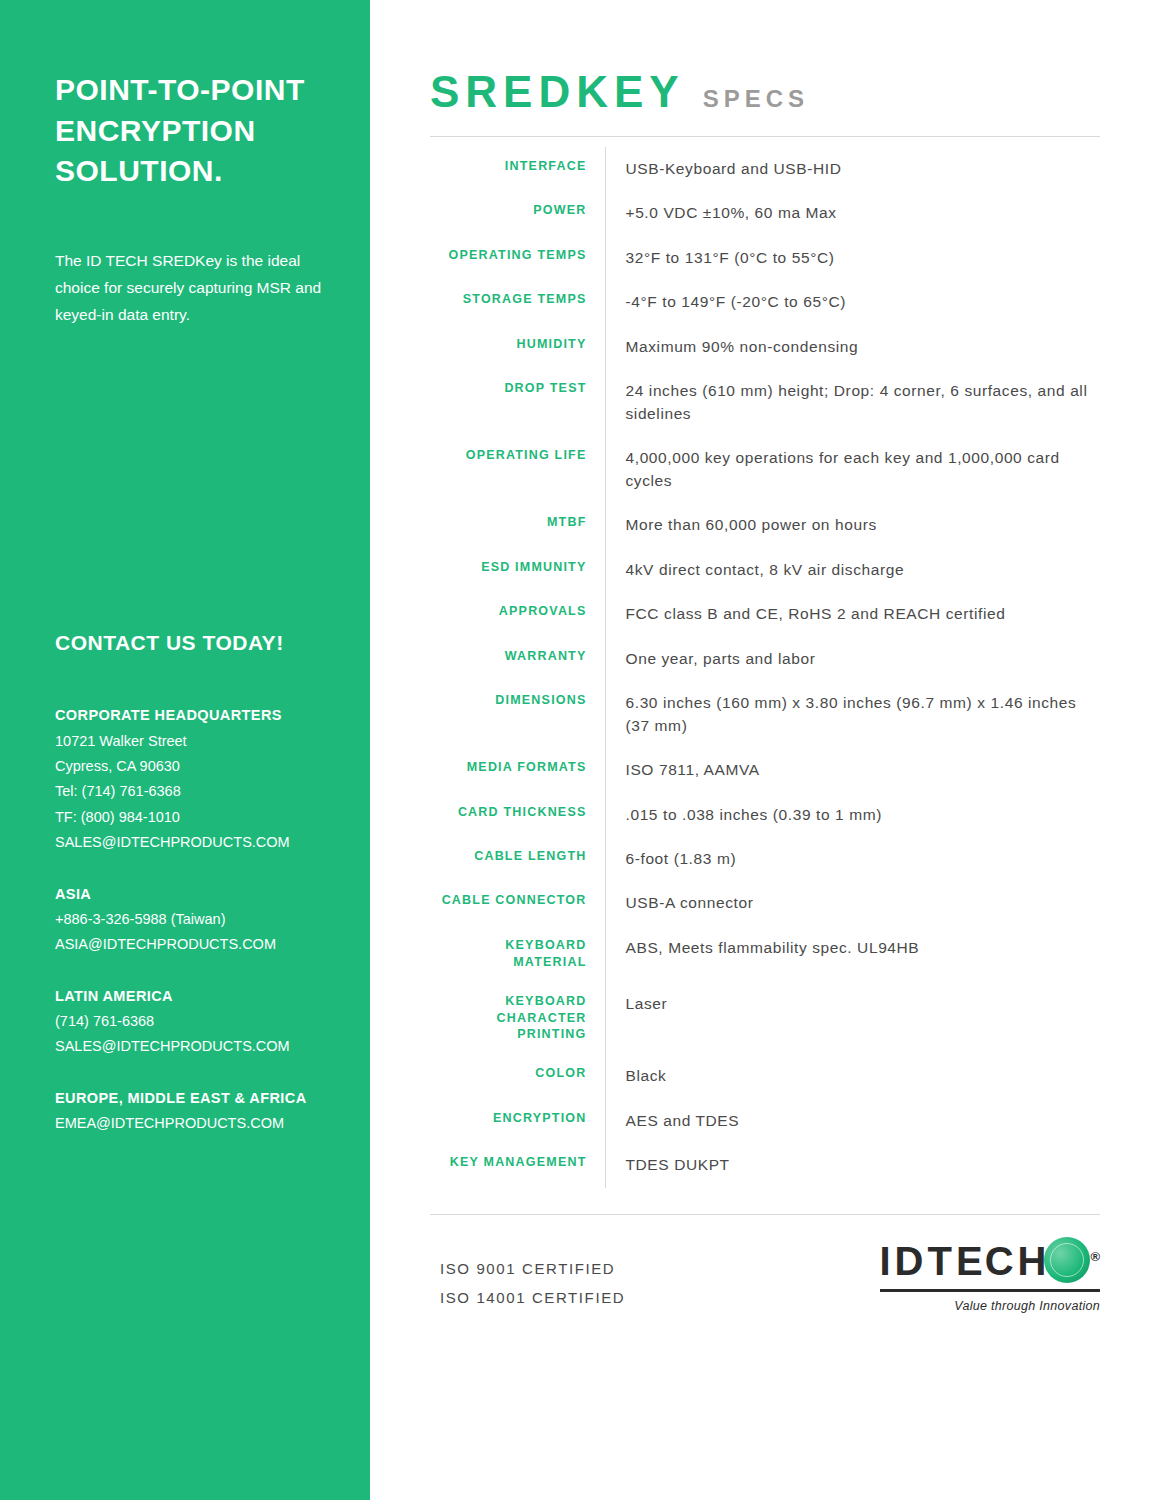Point-to-Point
Encryption
Solution.
The ID TECH SREDKey is the ideal choice for securely capturing MSR and keyed-in data entry.
Contact Us Today!
Corporate Headquarters
10721 Walker Street
Cypress, CA 90630
Tel: (714) 761-6368
TF: (800) 984-1010
SALES@IDTECHPRODUCTS.COM
Asia
+886-3-326-5988 (Taiwan)
ASIA@IDTECHPRODUCTS.COM
Latin America
(714) 761-6368
SALES@IDTECHPRODUCTS.COM
Europe, Middle East & Africa
EMEA@IDTECHPRODUCTS.COM
SREDKEY SPECS
| Interface | USB-Keyboard and USB-HID |
| Power | +5.0 VDC ±10%, 60 ma Max |
| Operating Temps | 32°F to 131°F (0°C to 55°C) |
| Storage Temps | -4°F to 149°F (-20°C to 65°C) |
| Humidity | Maximum 90% non-condensing |
| Drop Test | 24 inches (610 mm) height; Drop: 4 corner, 6 surfaces, and all sidelines |
| Operating Life | 4,000,000 key operations for each key and 1,000,000 card cycles |
| MTBF | More than 60,000 power on hours |
| ESD Immunity | 4kV direct contact, 8 kV air discharge |
| Approvals | FCC class B and CE, RoHS 2 and REACH certified |
| Warranty | One year, parts and labor |
| Dimensions | 6.30 inches (160 mm) x 3.80 inches (96.7 mm) x 1.46 inches (37 mm) |
| Media Formats | ISO 7811, AAMVA |
| Card Thickness | .015 to .038 inches (0.39 to 1 mm) |
| Cable Length | 6-foot (1.83 m) |
| Cable Connector | USB-A connector |
| Keyboard Material | ABS, Meets flammability spec. UL94HB |
| Keyboard Character Printing | Laser |
| Color | Black |
| Encryption | AES and TDES |
| Key Management | TDES DUKPT |
ISO 9001 CERTIFIED
ISO 14001 CERTIFIED
IDTECH ®
Value through Innovation